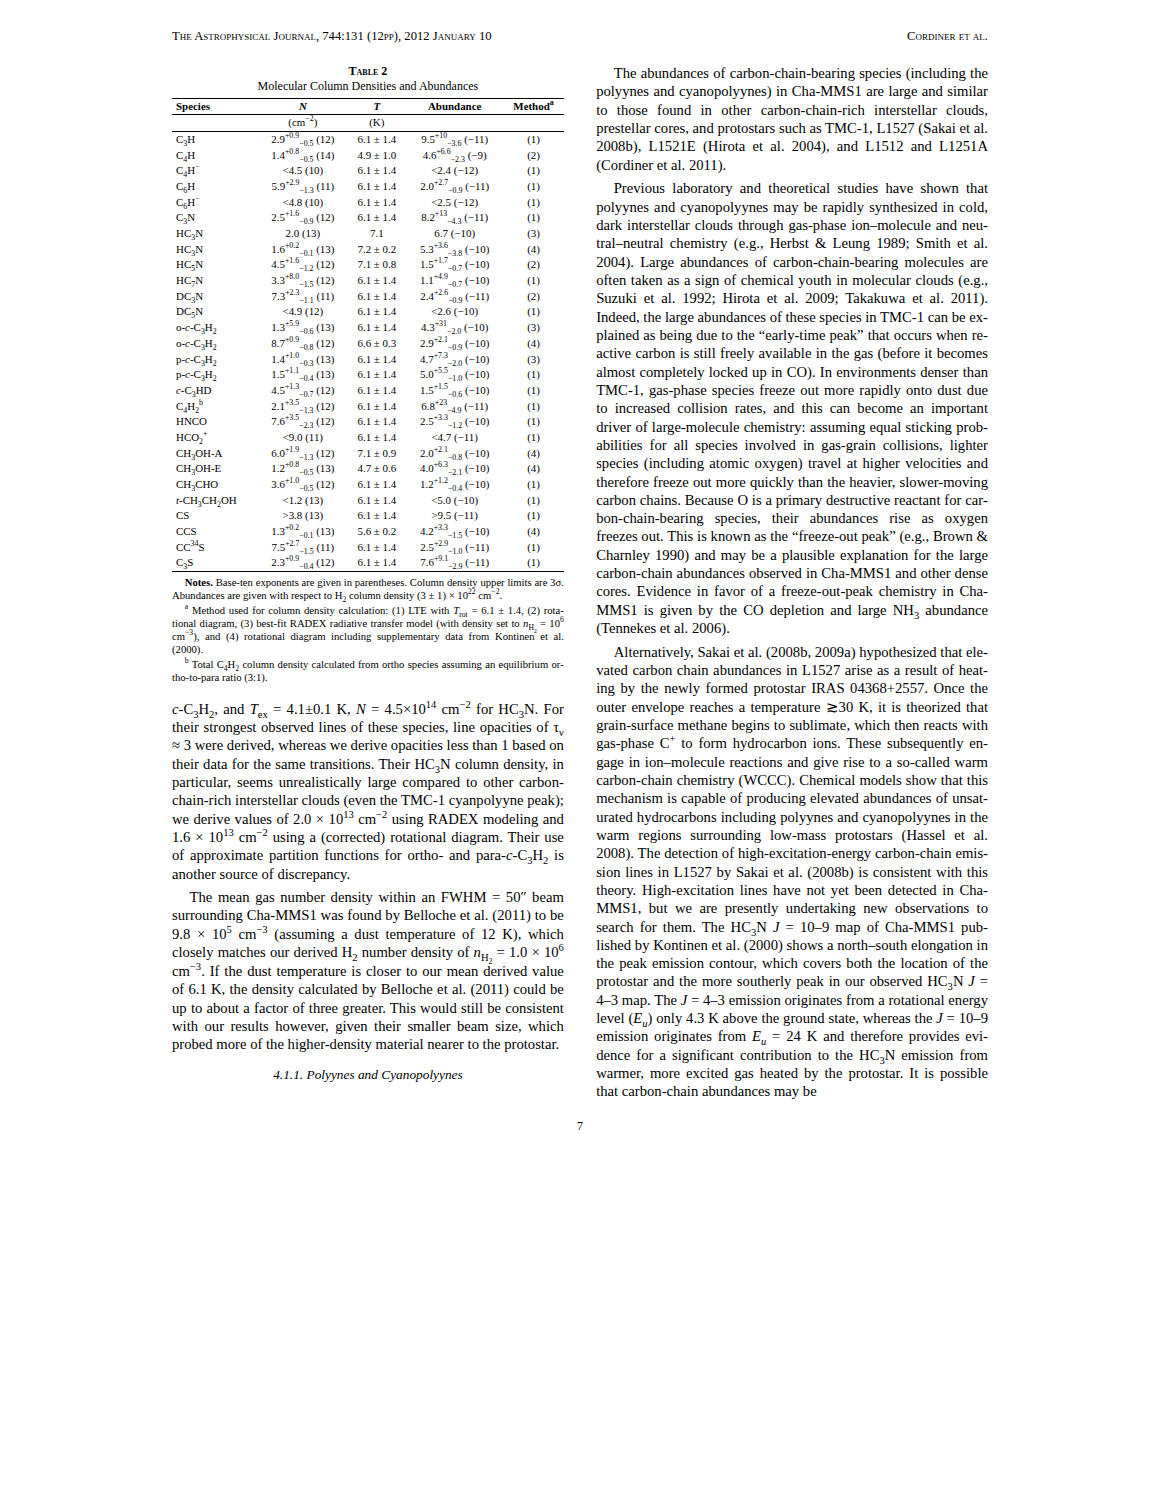The Astrophysical Journal, 744:131 (12pp), 2012 January 10 Cordiner et al.
Table 2 Molecular Column Densities and Abundances
| Species | N | T | Abundance | Method a |
| --- | --- | --- | --- | --- |
| | (cm −2 ) | (K) | | |
| C 3 H | 2.9 +0.9 −0.5 (12) | 6.1 ± 1.4 | 9.5 +10 −3.6 (−11) | (1) |
| C 4 H | 1.4 +0.8 −0.5 (14) | 4.9 ± 1.0 | 4.6 +6.6 −2.3 (−9) | (2) |
| C 4 H − | <4.5 (10) | 6.1 ± 1.4 | <2.4 (−12) | (1) |
| C 6 H | 5.9 +2.9 −1.3 (11) | 6.1 ± 1.4 | 2.0 +2.7 −0.9 (−11) | (1) |
| C 6 H − | <4.8 (10) | 6.1 ± 1.4 | <2.5 (−12) | (1) |
| C 3 N | 2.5 +1.6 −0.9 (12) | 6.1 ± 1.4 | 8.2 +13 −4.3 (−11) | (1) |
| HC 3 N | 2.0 (13) | 7.1 | 6.7 (−10) | (3) |
| HC 3 N | 1.6 +0.2 −0.1 (13) | 7.2 ± 0.2 | 5.3 +3.6 −3.8 (−10) | (4) |
| HC 5 N | 4.5 +1.6 −1.2 (12) | 7.1 ± 0.8 | 1.5 +1.7 −0.7 (−10) | (2) |
| HC 7 N | 3.3 +8.0 −1.5 (12) | 6.1 ± 1.4 | 1.1 +4.9 −0.7 (−10) | (1) |
| DC 3 N | 7.3 +2.3 −1.1 (11) | 6.1 ± 1.4 | 2.4 +2.6 −0.9 (−11) | (2) |
| DC 5 N | <4.9 (12) | 6.1 ± 1.4 | <2.6 (−10) | (1) |
| o- c -C 3 H 2 | 1.3 +5.9 −0.6 (13) | 6.1 ± 1.4 | 4.3 +31 −2.0 (−10) | (3) |
| o- c -C 3 H 2 | 8.7 +0.9 −0.8 (12) | 6.6 ± 0.3 | 2.9 +2.1 −0.9 (−10) | (4) |
| p- c -C 3 H 2 | 1.4 +1.0 −0.3 (13) | 6.1 ± 1.4 | 4.7 +7.3 −2.0 (−10) | (3) |
| p- c -C 3 H 2 | 1.5 +1.1 −0.4 (13) | 6.1 ± 1.4 | 5.0 +5.5 −1.0 (−10) | (1) |
| c -C 3 HD | 4.5 +1.3 −0.7 (12) | 6.1 ± 1.4 | 1.5 +1.5 −0.6 (−10) | (1) |
| C 4 H 2 b | 2.1 +3.5 −1.3 (12) | 6.1 ± 1.4 | 6.8 +23 −4.9 (−11) | (1) |
| HNCO | 7.6 +3.5 −2.3 (12) | 6.1 ± 1.4 | 2.5 +3.3 −1.2 (−10) | (1) |
| HCO 2 + | <9.0 (11) | 6.1 ± 1.4 | <4.7 (−11) | (1) |
| CH 3 OH-A | 6.0 +1.9 −1.3 (12) | 7.1 ± 0.9 | 2.0 +2.1 −0.8 (−10) | (4) |
| CH 3 OH-E | 1.2 +0.8 −0.5 (13) | 4.7 ± 0.6 | 4.0 +6.3 −2.1 (−10) | (4) |
| CH 3 CHO | 3.6 +1.0 −0.5 (12) | 6.1 ± 1.4 | 1.2 +1.2 −0.4 (−10) | (1) |
| t -CH 3 CH 2 OH | <1.2 (13) | 6.1 ± 1.4 | <5.0 (−10) | (1) |
| CS | >3.8 (13) | 6.1 ± 1.4 | >9.5 (−11) | (1) |
| CCS | 1.3 +0.2 −0.1 (13) | 5.6 ± 0.2 | 4.2 +3.3 −1.5 (−10) | (4) |
| CC 34 S | 7.5 +2.7 −1.5 (11) | 6.1 ± 1.4 | 2.5 +2.9 −1.0 (−11) | (1) |
| C 3 S | 2.3 +0.9 −0.4 (12) | 6.1 ± 1.4 | 7.6 +9.1 −2.9 (−11) | (1) |
Notes. Base-ten exponents are given in parentheses. Column density upper limits are 3σ. Abundances are given with respect to H2 column density (3 ± 1) × 1022 cm−2.
a Method used for column density calculation: (1) LTE with Trot = 6.1 ± 1.4, (2) rotational diagram, (3) best-fit RADEX radiative transfer model (with density set to nH2 = 106 cm−3), and (4) rotational diagram including supplementary data from Kontinen et al. (2000).
b Total C4H2 column density calculated from ortho species assuming an equilibrium ortho-to-para ratio (3:1).
c-C3H2, and Tex = 4.1±0.1 K, N = 4.5×1014 cm−2 for HC3N. For their strongest observed lines of these species, line opacities of τν ≈ 3 were derived, whereas we derive opacities less than 1 based on their data for the same transitions. Their HC3N column density, in particular, seems unrealistically large compared to other carbon-chain-rich interstellar clouds (even the TMC-1 cyanpolyyne peak); we derive values of 2.0 × 1013 cm−2 using RADEX modeling and 1.6 × 1013 cm−2 using a (corrected) rotational diagram. Their use of approximate partition functions for ortho- and para-c-C3H2 is another source of discrepancy.
The mean gas number density within an FWHM = 50″ beam surrounding Cha-MMS1 was found by Belloche et al. (2011) to be 9.8 × 105 cm−3 (assuming a dust temperature of 12 K), which closely matches our derived H2 number density of nH2 = 1.0 × 106 cm−3. If the dust temperature is closer to our mean derived value of 6.1 K, the density calculated by Belloche et al. (2011) could be up to about a factor of three greater. This would still be consistent with our results however, given their smaller beam size, which probed more of the higher-density material nearer to the protostar.
4.1.1. Polyynes and Cyanopolyynes
The abundances of carbon-chain-bearing species (including the polyynes and cyanopolyynes) in Cha-MMS1 are large and similar to those found in other carbon-chain-rich interstellar clouds, prestellar cores, and protostars such as TMC-1, L1527 (Sakai et al. 2008b), L1521E (Hirota et al. 2004), and L1512 and L1251A (Cordiner et al. 2011).
Previous laboratory and theoretical studies have shown that polyynes and cyanopolyynes may be rapidly synthesized in cold, dark interstellar clouds through gas-phase ion–molecule and neutral–neutral chemistry (e.g., Herbst & Leung 1989; Smith et al. 2004). Large abundances of carbon-chain-bearing molecules are often taken as a sign of chemical youth in molecular clouds (e.g., Suzuki et al. 1992; Hirota et al. 2009; Takakuwa et al. 2011). Indeed, the large abundances of these species in TMC-1 can be explained as being due to the “early-time peak” that occurs when reactive carbon is still freely available in the gas (before it becomes almost completely locked up in CO). In environments denser than TMC-1, gas-phase species freeze out more rapidly onto dust due to increased collision rates, and this can become an important driver of large-molecule chemistry: assuming equal sticking probabilities for all species involved in gas-grain collisions, lighter species (including atomic oxygen) travel at higher velocities and therefore freeze out more quickly than the heavier, slower-moving carbon chains. Because O is a primary destructive reactant for carbon-chain-bearing species, their abundances rise as oxygen freezes out. This is known as the “freeze-out peak” (e.g., Brown & Charnley 1990) and may be a plausible explanation for the large carbon-chain abundances observed in Cha-MMS1 and other dense cores. Evidence in favor of a freeze-out-peak chemistry in Cha-MMS1 is given by the CO depletion and large NH3 abundance (Tennekes et al. 2006).
Alternatively, Sakai et al. (2008b, 2009a) hypothesized that elevated carbon chain abundances in L1527 arise as a result of heating by the newly formed protostar IRAS 04368+2557. Once the outer envelope reaches a temperature ≳30 K, it is theorized that grain-surface methane begins to sublimate, which then reacts with gas-phase C+ to form hydrocarbon ions. These subsequently engage in ion–molecule reactions and give rise to a so-called warm carbon-chain chemistry (WCCC). Chemical models show that this mechanism is capable of producing elevated abundances of unsaturated hydrocarbons including polyynes and cyanopolyynes in the warm regions surrounding low-mass protostars (Hassel et al. 2008). The detection of high-excitation-energy carbon-chain emission lines in L1527 by Sakai et al. (2008b) is consistent with this theory. High-excitation lines have not yet been detected in Cha-MMS1, but we are presently undertaking new observations to search for them. The HC3N J = 10–9 map of Cha-MMS1 published by Kontinen et al. (2000) shows a north–south elongation in the peak emission contour, which covers both the location of the protostar and the more southerly peak in our observed HC3N J = 4–3 map. The J = 4–3 emission originates from a rotational energy level (Eu) only 4.3 K above the ground state, whereas the J = 10–9 emission originates from Eu = 24 K and therefore provides evidence for a significant contribution to the HC3N emission from warmer, more excited gas heated by the protostar. It is possible that carbon-chain abundances may be
7